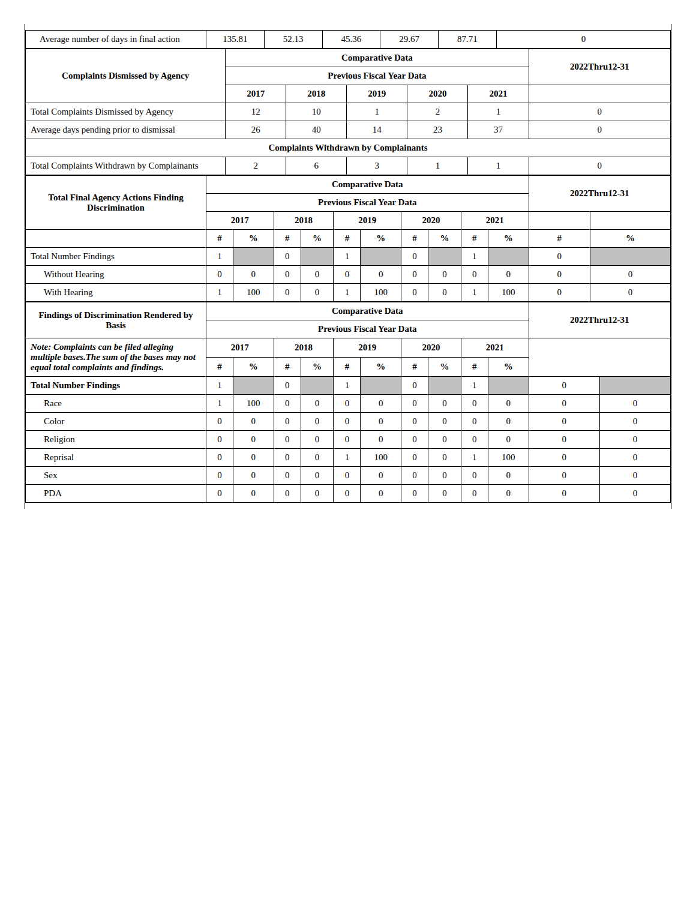| Average number of days in final action | 135.81 | 52.13 | 45.36 | 29.67 | 87.71 | 0 |
| Complaints Dismissed by Agency | Comparative Data | 2022Thru12-31 |
| Previous Fiscal Year Data |
| 2017 | 2018 | 2019 | 2020 | 2021 | |
| Total Complaints Dismissed by Agency | 12 | 10 | 1 | 2 | 1 | 0 |
| Average days pending prior to dismissal | 26 | 40 | 14 | 23 | 37 | 0 |
| Complaints Withdrawn by Complainants |
| Total Complaints Withdrawn by Complainants | 2 | 6 | 3 | 1 | 1 | 0 |
| Total Final Agency Actions Finding Discrimination | Comparative Data | 2022Thru12-31 |
| Previous Fiscal Year Data |
| 2017 | 2018 | 2019 | 2020 | 2021 | | |
| | # | % | # | % | # | % | # | % | # | % | # | % |
| Total Number Findings | 1 | | 0 | | 1 | | 0 | | 1 | | 0 | |
| Without Hearing | 0 | 0 | 0 | 0 | 0 | 0 | 0 | 0 | 0 | 0 | 0 | 0 |
| With Hearing | 1 | 100 | 0 | 0 | 1 | 100 | 0 | 0 | 1 | 100 | 0 | 0 |
| Findings of Discrimination Rendered by Basis | Comparative Data | 2022Thru12-31 |
| Previous Fiscal Year Data |
| Note: Complaints can be filed alleging multiple bases.The sum of the bases may not equal total complaints and findings. | 2017 | 2018 | 2019 | 2020 | 2021 | |
| # | % | # | % | # | % | # | % | # | % |
| Total Number Findings | 1 | | 0 | | 1 | | 0 | | 1 | | 0 | |
| Race | 1 | 100 | 0 | 0 | 0 | 0 | 0 | 0 | 0 | 0 | 0 | 0 |
| Color | 0 | 0 | 0 | 0 | 0 | 0 | 0 | 0 | 0 | 0 | 0 | 0 |
| Religion | 0 | 0 | 0 | 0 | 0 | 0 | 0 | 0 | 0 | 0 | 0 | 0 |
| Reprisal | 0 | 0 | 0 | 0 | 1 | 100 | 0 | 0 | 1 | 100 | 0 | 0 |
| Sex | 0 | 0 | 0 | 0 | 0 | 0 | 0 | 0 | 0 | 0 | 0 | 0 |
| PDA | 0 | 0 | 0 | 0 | 0 | 0 | 0 | 0 | 0 | 0 | 0 | 0 |